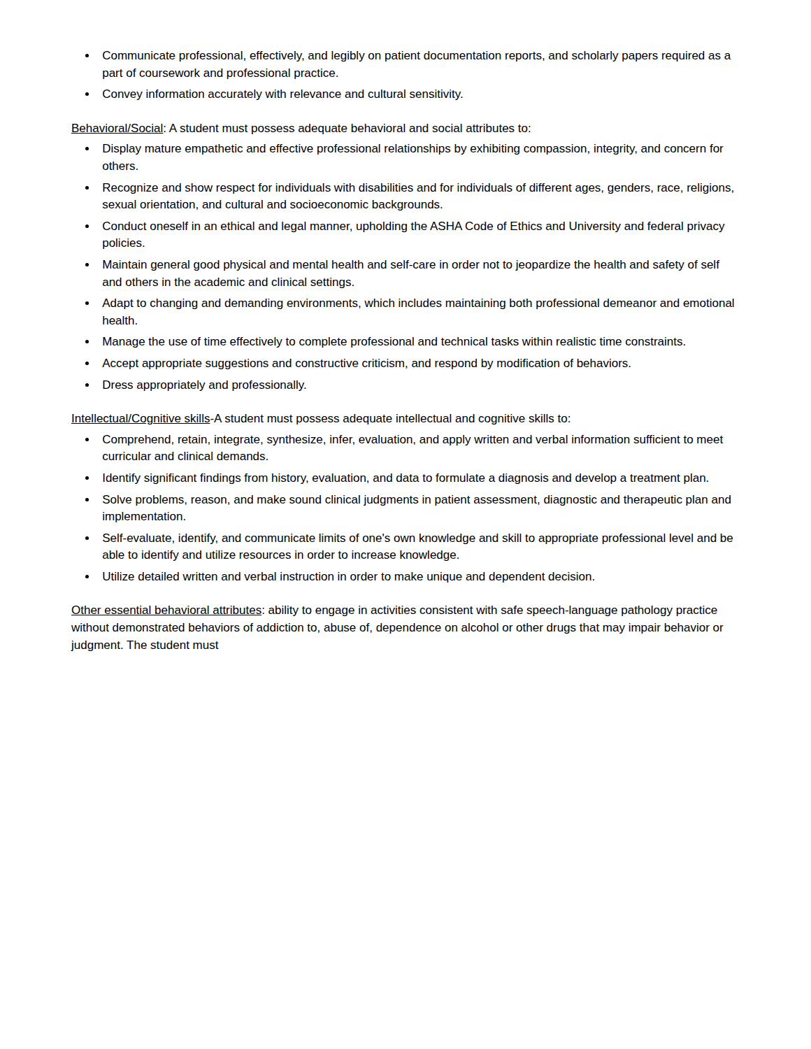Communicate professional, effectively, and legibly on patient documentation reports, and scholarly papers required as a part of coursework and professional practice.
Convey information accurately with relevance and cultural sensitivity.
Behavioral/Social: A student must possess adequate behavioral and social attributes to:
Display mature empathetic and effective professional relationships by exhibiting compassion, integrity, and concern for others.
Recognize and show respect for individuals with disabilities and for individuals of different ages, genders, race, religions, sexual orientation, and cultural and socioeconomic backgrounds.
Conduct oneself in an ethical and legal manner, upholding the ASHA Code of Ethics and University and federal privacy policies.
Maintain general good physical and mental health and self-care in order not to jeopardize the health and safety of self and others in the academic and clinical settings.
Adapt to changing and demanding environments, which includes maintaining both professional demeanor and emotional health.
Manage the use of time effectively to complete professional and technical tasks within realistic time constraints.
Accept appropriate suggestions and constructive criticism, and respond by modification of behaviors.
Dress appropriately and professionally.
Intellectual/Cognitive skills-A student must possess adequate intellectual and cognitive skills to:
Comprehend, retain, integrate, synthesize, infer, evaluation, and apply written and verbal information sufficient to meet curricular and clinical demands.
Identify significant findings from history, evaluation, and data to formulate a diagnosis and develop a treatment plan.
Solve problems, reason, and make sound clinical judgments in patient assessment, diagnostic and therapeutic plan and implementation.
Self-evaluate, identify, and communicate limits of one's own knowledge and skill to appropriate professional level and be able to identify and utilize resources in order to increase knowledge.
Utilize detailed written and verbal instruction in order to make unique and dependent decision.
Other essential behavioral attributes: ability to engage in activities consistent with safe speech-language pathology practice without demonstrated behaviors of addiction to, abuse of, dependence on alcohol or other drugs that may impair behavior or judgment. The student must